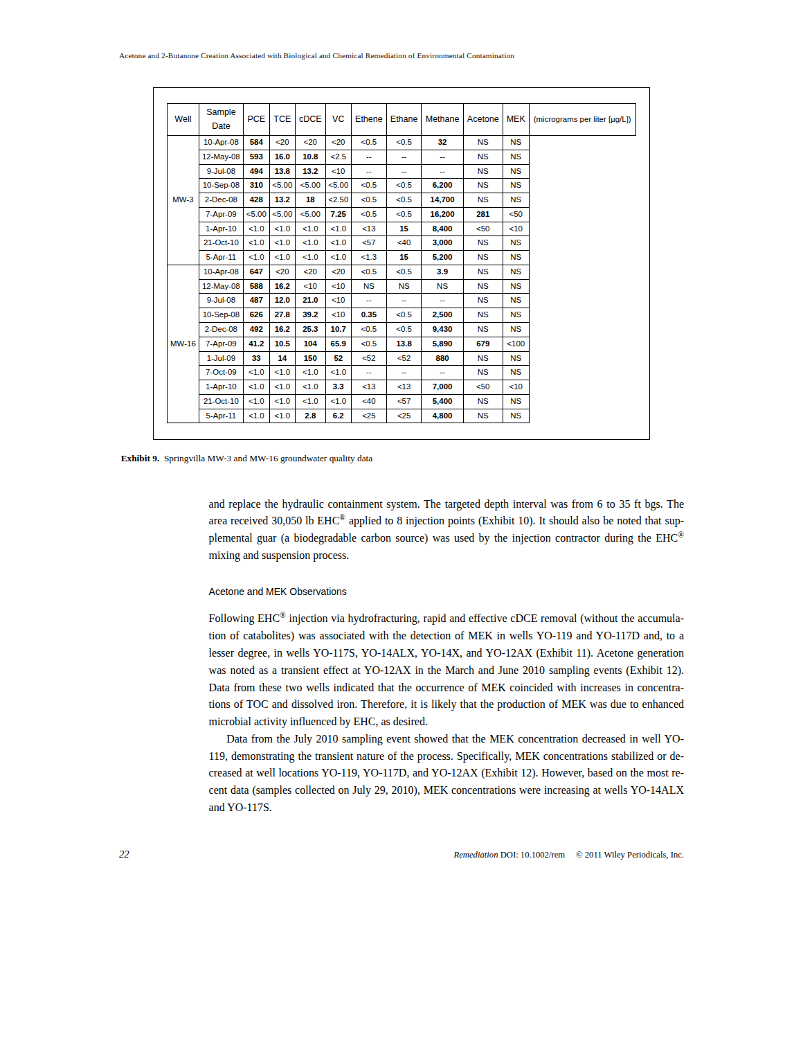Acetone and 2-Butanone Creation Associated with Biological and Chemical Remediation of Environmental Contamination
| Well | Sample Date | PCE | TCE | cDCE | VC | Ethene | Ethane | Methane | Acetone | MEK |
| --- | --- | --- | --- | --- | --- | --- | --- | --- | --- | --- |
| (micrograms per liter [µg/L]) |
| MW-3 | 10-Apr-08 | 584 | <20 | <20 | <20 | <0.5 | <0.5 | 32 | NS | NS |
| 12-May-08 | 593 | 16.0 | 10.8 | <2.5 | -- | -- | -- | NS | NS |
| 9-Jul-08 | 494 | 13.8 | 13.2 | <10 | -- | -- | -- | NS | NS |
| 10-Sep-08 | 310 | <5.00 | <5.00 | <5.00 | <0.5 | <0.5 | 6,200 | NS | NS |
| 2-Dec-08 | 428 | 13.2 | 18 | <2.50 | <0.5 | <0.5 | 14,700 | NS | NS |
| 7-Apr-09 | <5.00 | <5.00 | <5.00 | 7.25 | <0.5 | <0.5 | 16,200 | 281 | <50 |
| 1-Apr-10 | <1.0 | <1.0 | <1.0 | <1.0 | <13 | 15 | 8,400 | <50 | <10 |
| 21-Oct-10 | <1.0 | <1.0 | <1.0 | <1.0 | <57 | <40 | 3,000 | NS | NS |
| 5-Apr-11 | <1.0 | <1.0 | <1.0 | <1.0 | <1.3 | 15 | 5,200 | NS | NS |
| MW-16 | 10-Apr-08 | 647 | <20 | <20 | <20 | <0.5 | <0.5 | 3.9 | NS | NS |
| 12-May-08 | 588 | 16.2 | <10 | <10 | NS | NS | NS | NS | NS |
| 9-Jul-08 | 487 | 12.0 | 21.0 | <10 | -- | -- | -- | NS | NS |
| 10-Sep-08 | 626 | 27.8 | 39.2 | <10 | 0.35 | <0.5 | 2,500 | NS | NS |
| 2-Dec-08 | 492 | 16.2 | 25.3 | 10.7 | <0.5 | <0.5 | 9,430 | NS | NS |
| 7-Apr-09 | 41.2 | 10.5 | 104 | 65.9 | <0.5 | 13.8 | 5,890 | 679 | <100 |
| 1-Jul-09 | 33 | 14 | 150 | 52 | <52 | <52 | 880 | NS | NS |
| 7-Oct-09 | <1.0 | <1.0 | <1.0 | <1.0 | -- | -- | -- | NS | NS |
| 1-Apr-10 | <1.0 | <1.0 | <1.0 | 3.3 | <13 | <13 | 7,000 | <50 | <10 |
| 21-Oct-10 | <1.0 | <1.0 | <1.0 | <1.0 | <40 | <57 | 5,400 | NS | NS |
| 5-Apr-11 | <1.0 | <1.0 | 2.8 | 6.2 | <25 | <25 | 4,800 | NS | NS |
Exhibit 9. Springvilla MW-3 and MW-16 groundwater quality data
and replace the hydraulic containment system. The targeted depth interval was from 6 to 35 ft bgs. The area received 30,050 lb EHC® applied to 8 injection points (Exhibit 10). It should also be noted that supplemental guar (a biodegradable carbon source) was used by the injection contractor during the EHC® mixing and suspension process.
Acetone and MEK Observations
Following EHC® injection via hydrofracturing, rapid and effective cDCE removal (without the accumulation of catabolites) was associated with the detection of MEK in wells YO-119 and YO-117D and, to a lesser degree, in wells YO-117S, YO-14ALX, YO-14X, and YO-12AX (Exhibit 11). Acetone generation was noted as a transient effect at YO-12AX in the March and June 2010 sampling events (Exhibit 12). Data from these two wells indicated that the occurrence of MEK coincided with increases in concentrations of TOC and dissolved iron. Therefore, it is likely that the production of MEK was due to enhanced microbial activity influenced by EHC, as desired.
Data from the July 2010 sampling event showed that the MEK concentration decreased in well YO-119, demonstrating the transient nature of the process. Specifically, MEK concentrations stabilized or decreased at well locations YO-119, YO-117D, and YO-12AX (Exhibit 12). However, based on the most recent data (samples collected on July 29, 2010), MEK concentrations were increasing at wells YO-14ALX and YO-117S.
22
Remediation DOI: 10.1002/rem © 2011 Wiley Periodicals, Inc.